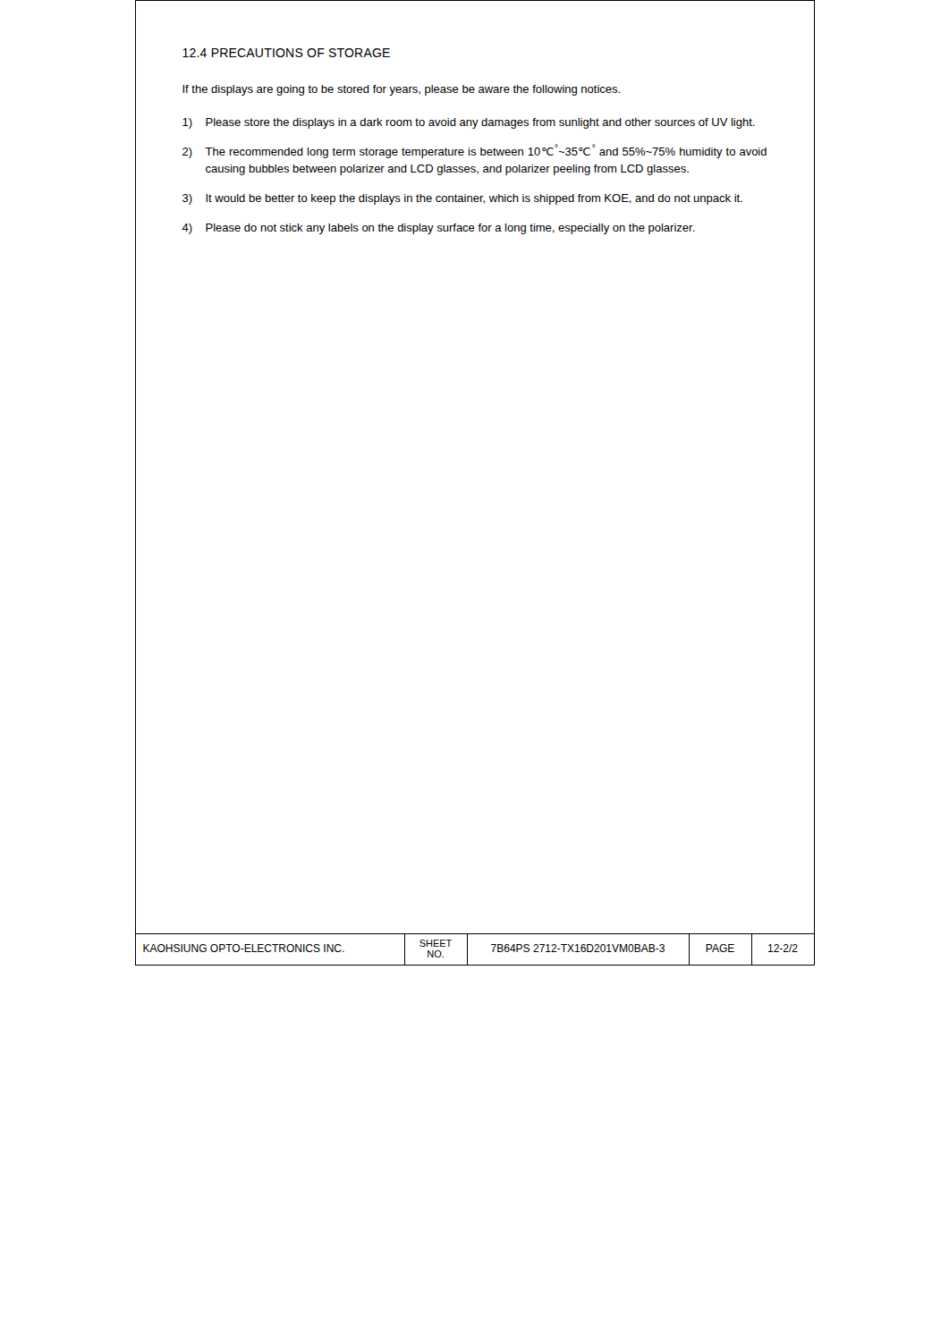12.4 PRECAUTIONS OF STORAGE
If the displays are going to be stored for years, please be aware the following notices.
1) Please store the displays in a dark room to avoid any damages from sunlight and other sources of UV light.
2) The recommended long term storage temperature is between 10℃°~35℃° and 55%~75% humidity to avoid causing bubbles between polarizer and LCD glasses, and polarizer peeling from LCD glasses.
3) It would be better to keep the displays in the container, which is shipped from KOE, and do not unpack it.
4) Please do not stick any labels on the display surface for a long time, especially on the polarizer.
KAOHSIUNG OPTO-ELECTRONICS INC.
SHEET NO.
7B64PS 2712-TX16D201VM0BAB-3
PAGE
12-2/2